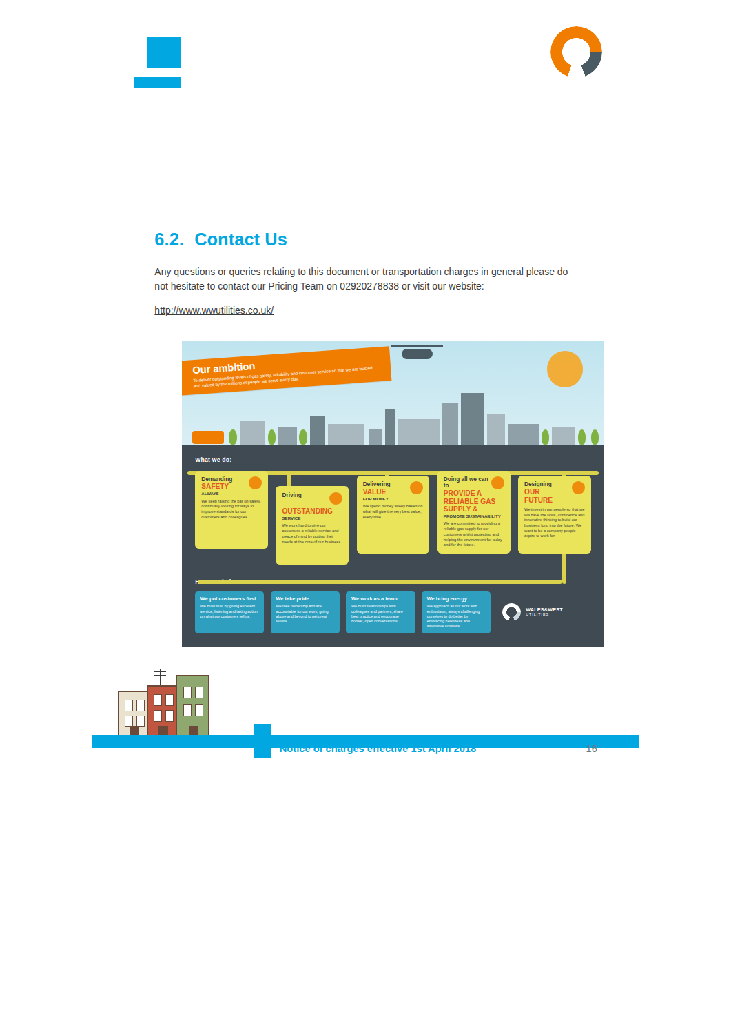6.2. Contact Us
Any questions or queries relating to this document or transportation charges in general please do not hesitate to contact our Pricing Team on 02920278838 or visit our website:
http://www.wwutilities.co.uk/
Our ambition To deliver outstanding levels of gas safety, reliability and customer service so that we are trusted and valued by the millions of people we serve every day.
What we do:
Demanding Safety Always
We keep raising the bar on safety, continually looking for ways to improve standards for our customers and colleagues.
Driving Outstanding Service
We work hard to give our customers a reliable service and peace of mind by putting their needs at the core of our business.
Delivering Value For Money
We spend money wisely based on what will give the very best value, every time.
Doing all we can to Provide a Reliable Gas Supply &Promote Sustainability
We are committed to providing a reliable gas supply for our customers whilst protecting and helping the environment for today and for the future.
Designing Our Future
We invest in our people so that we will have the skills, confidence and innovative thinking to build our business long into the future. We want to be a company people aspire to work for.
How we do it:
We put customers first We build trust by giving excellent service, listening and taking action on what our customers tell us.
We take pride We take ownership and are accountable for our work, going above and beyond to get great results.
We work as a team We build relationships with colleagues and partners, share best practice and encourage honest, open conversations.
We bring energy We approach all our work with enthusiasm, always challenging ourselves to do better by embracing new ideas and innovative solutions.
WALES&WESTUTILITIES
Notice of charges effective 1st April 2018
16